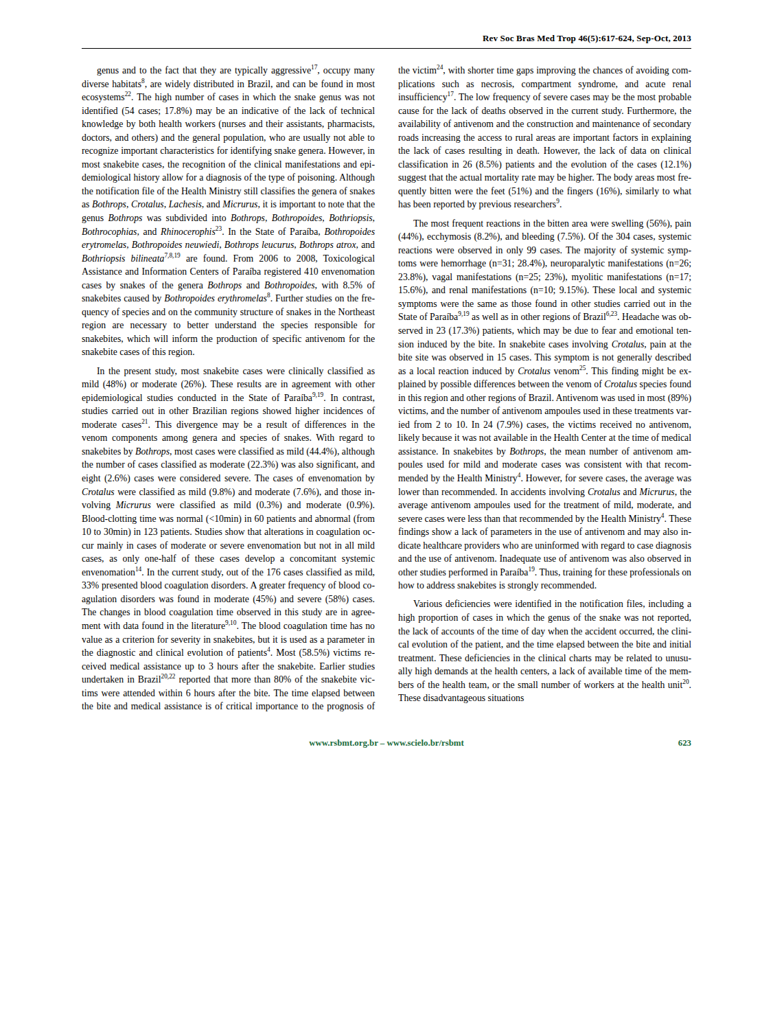Rev Soc Bras Med Trop 46(5):617-624, Sep-Oct, 2013
genus and to the fact that they are typically aggressive17, occupy many diverse habitats8, are widely distributed in Brazil, and can be found in most ecosystems22. The high number of cases in which the snake genus was not identified (54 cases; 17.8%) may be an indicative of the lack of technical knowledge by both health workers (nurses and their assistants, pharmacists, doctors, and others) and the general population, who are usually not able to recognize important characteristics for identifying snake genera. However, in most snakebite cases, the recognition of the clinical manifestations and epidemiological history allow for a diagnosis of the type of poisoning. Although the notification file of the Health Ministry still classifies the genera of snakes as Bothrops, Crotalus, Lachesis, and Micrurus, it is important to note that the genus Bothrops was subdivided into Bothrops, Bothropoides, Bothriopsis, Bothrocophias, and Rhinocerophis23. In the State of Paraíba, Bothropoides erytromelas, Bothropoides neuwiedi, Bothrops leucurus, Bothrops atrox, and Bothriopsis bilineata7,8,19 are found. From 2006 to 2008, Toxicological Assistance and Information Centers of Paraíba registered 410 envenomation cases by snakes of the genera Bothrops and Bothropoides, with 8.5% of snakebites caused by Bothropoides erythromelas8. Further studies on the frequency of species and on the community structure of snakes in the Northeast region are necessary to better understand the species responsible for snakebites, which will inform the production of specific antivenom for the snakebite cases of this region.
In the present study, most snakebite cases were clinically classified as mild (48%) or moderate (26%). These results are in agreement with other epidemiological studies conducted in the State of Paraíba9,19. In contrast, studies carried out in other Brazilian regions showed higher incidences of moderate cases21. This divergence may be a result of differences in the venom components among genera and species of snakes. With regard to snakebites by Bothrops, most cases were classified as mild (44.4%), although the number of cases classified as moderate (22.3%) was also significant, and eight (2.6%) cases were considered severe. The cases of envenomation by Crotalus were classified as mild (9.8%) and moderate (7.6%), and those involving Micrurus were classified as mild (0.3%) and moderate (0.9%). Blood-clotting time was normal (<10min) in 60 patients and abnormal (from 10 to 30min) in 123 patients. Studies show that alterations in coagulation occur mainly in cases of moderate or severe envenomation but not in all mild cases, as only one-half of these cases develop a concomitant systemic envenomation14. In the current study, out of the 176 cases classified as mild, 33% presented blood coagulation disorders. A greater frequency of blood coagulation disorders was found in moderate (45%) and severe (58%) cases. The changes in blood coagulation time observed in this study are in agreement with data found in the literature9,10. The blood coagulation time has no value as a criterion for severity in snakebites, but it is used as a parameter in the diagnostic and clinical evolution of patients4. Most (58.5%) victims received medical assistance up to 3 hours after the snakebite. Earlier studies undertaken in Brazil20,22 reported that more than 80% of the snakebite victims were attended within 6 hours after the bite. The time elapsed between the bite and medical assistance is of critical importance to the prognosis of the victim24, with shorter time gaps improving the chances of avoiding complications such as necrosis, compartment syndrome, and acute renal insufficiency17. The low frequency of severe cases may be the most probable cause for the lack of deaths observed in the current study. Furthermore, the availability of antivenom and the construction and maintenance of secondary roads increasing the access to rural areas are important factors in explaining the lack of cases resulting in death. However, the lack of data on clinical classification in 26 (8.5%) patients and the evolution of the cases (12.1%) suggest that the actual mortality rate may be higher. The body areas most frequently bitten were the feet (51%) and the fingers (16%), similarly to what has been reported by previous researchers9.
The most frequent reactions in the bitten area were swelling (56%), pain (44%), ecchymosis (8.2%), and bleeding (7.5%). Of the 304 cases, systemic reactions were observed in only 99 cases. The majority of systemic symptoms were hemorrhage (n=31; 28.4%), neuroparalytic manifestations (n=26; 23.8%), vagal manifestations (n=25; 23%), myolitic manifestations (n=17; 15.6%), and renal manifestations (n=10; 9.15%). These local and systemic symptoms were the same as those found in other studies carried out in the State of Paraíba9,19 as well as in other regions of Brazil6,23. Headache was observed in 23 (17.3%) patients, which may be due to fear and emotional tension induced by the bite. In snakebite cases involving Crotalus, pain at the bite site was observed in 15 cases. This symptom is not generally described as a local reaction induced by Crotalus venom25. This finding might be explained by possible differences between the venom of Crotalus species found in this region and other regions of Brazil. Antivenom was used in most (89%) victims, and the number of antivenom ampoules used in these treatments varied from 2 to 10. In 24 (7.9%) cases, the victims received no antivenom, likely because it was not available in the Health Center at the time of medical assistance. In snakebites by Bothrops, the mean number of antivenom ampoules used for mild and moderate cases was consistent with that recommended by the Health Ministry4. However, for severe cases, the average was lower than recommended. In accidents involving Crotalus and Micrurus, the average antivenom ampoules used for the treatment of mild, moderate, and severe cases were less than that recommended by the Health Ministry4. These findings show a lack of parameters in the use of antivenom and may also indicate healthcare providers who are uninformed with regard to case diagnosis and the use of antivenom. Inadequate use of antivenom was also observed in other studies performed in Paraíba19. Thus, training for these professionals on how to address snakebites is strongly recommended.
Various deficiencies were identified in the notification files, including a high proportion of cases in which the genus of the snake was not reported, the lack of accounts of the time of day when the accident occurred, the clinical evolution of the patient, and the time elapsed between the bite and initial treatment. These deficiencies in the clinical charts may be related to unusually high demands at the health centers, a lack of available time of the members of the health team, or the small number of workers at the health unit20. These disadvantageous situations
www.rsbmt.org.br – www.scielo.br/rsbmt 623